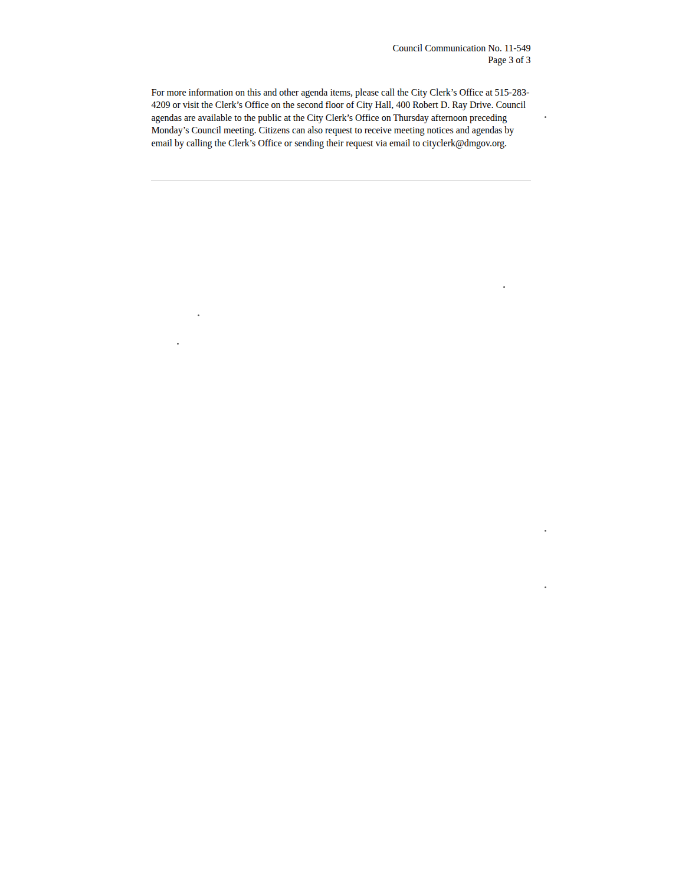Council Communication No. 11-549 Page 3 of 3
For more information on this and other agenda items, please call the City Clerk’s Office at 515-283-4209 or visit the Clerk’s Office on the second floor of City Hall, 400 Robert D. Ray Drive. Council agendas are available to the public at the City Clerk’s Office on Thursday afternoon preceding Monday’s Council meeting. Citizens can also request to receive meeting notices and agendas by email by calling the Clerk’s Office or sending their request via email to cityclerk@dmgov.org.